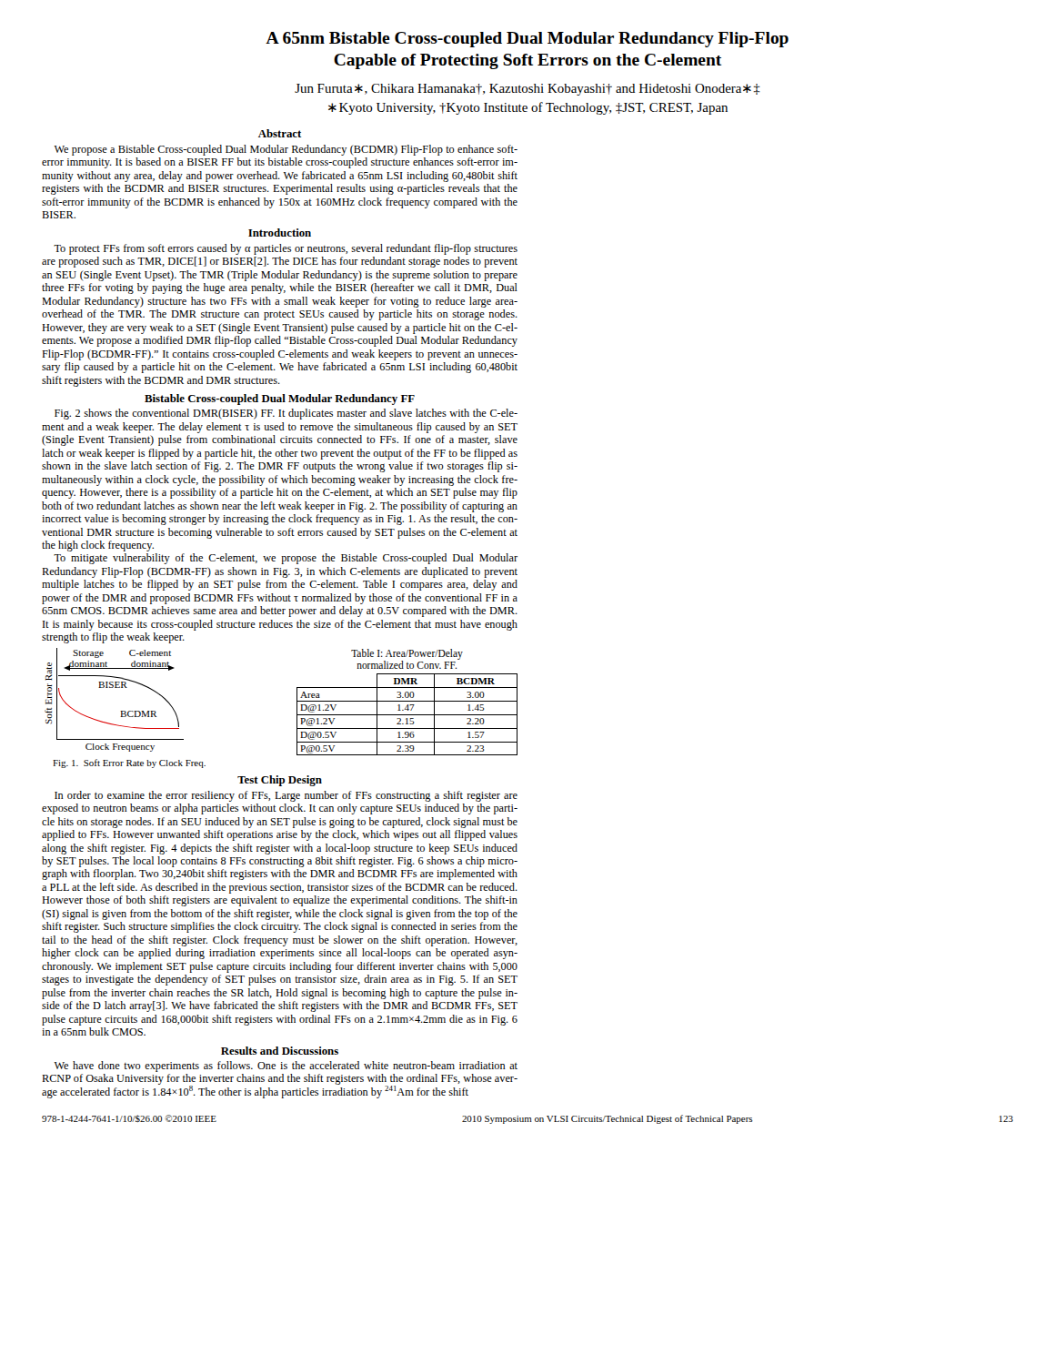A 65nm Bistable Cross-coupled Dual Modular Redundancy Flip-Flop
Capable of Protecting Soft Errors on the C-element
Jun Furuta∗, Chikara Hamanaka†, Kazutoshi Kobayashi† and Hidetoshi Onodera∗‡
∗Kyoto University, †Kyoto Institute of Technology, ‡JST, CREST, Japan
Abstract
We propose a Bistable Cross-coupled Dual Modular Redundancy (BCDMR) Flip-Flop to enhance soft-error immunity. It is based on a BISER FF but its bistable cross-coupled structure enhances soft-error immunity without any area, delay and power overhead. We fabricated a 65nm LSI including 60,480bit shift registers with the BCDMR and BISER structures. Experimental results using α-particles reveals that the soft-error immunity of the BCDMR is enhanced by 150x at 160MHz clock frequency compared with the BISER.
Introduction
To protect FFs from soft errors caused by α particles or neutrons, several redundant flip-flop structures are proposed such as TMR, DICE[1] or BISER[2]. The DICE has four redundant storage nodes to prevent an SEU (Single Event Upset). The TMR (Triple Modular Redundancy) is the supreme solution to prepare three FFs for voting by paying the huge area penalty, while the BISER (hereafter we call it DMR, Dual Modular Redundancy) structure has two FFs with a small weak keeper for voting to reduce large area-overhead of the TMR. The DMR structure can protect SEUs caused by particle hits on storage nodes. However, they are very weak to a SET (Single Event Transient) pulse caused by a particle hit on the C-elements. We propose a modified DMR flip-flop called “Bistable Cross-coupled Dual Modular Redundancy Flip-Flop (BCDMR-FF).” It contains cross-coupled C-elements and weak keepers to prevent an unnecessary flip caused by a particle hit on the C-element. We have fabricated a 65nm LSI including 60,480bit shift registers with the BCDMR and DMR structures.
Bistable Cross-coupled Dual Modular Redundancy FF
Fig. 2 shows the conventional DMR(BISER) FF. It duplicates master and slave latches with the C-element and a weak keeper. The delay element τ is used to remove the simultaneous flip caused by an SET (Single Event Transient) pulse from combinational circuits connected to FFs. If one of a master, slave latch or weak keeper is flipped by a particle hit, the other two prevent the output of the FF to be flipped as shown in the slave latch section of Fig. 2. The DMR FF outputs the wrong value if two storages flip simultaneously within a clock cycle, the possibility of which becoming weaker by increasing the clock frequency. However, there is a possibility of a particle hit on the C-element, at which an SET pulse may flip both of two redundant latches as shown near the left weak keeper in Fig. 2. The possibility of capturing an incorrect value is becoming stronger by increasing the clock frequency as in Fig. 1. As the result, the conventional DMR structure is becoming vulnerable to soft errors caused by SET pulses on the C-element at the high clock frequency.
To mitigate vulnerability of the C-element, we propose the Bistable Cross-coupled Dual Modular Redundancy Flip-Flop (BCDMR-FF) as shown in Fig. 3, in which C-elements are duplicated to prevent multiple latches to be flipped by an SET pulse from the C-element. Table I compares area, delay and power of the DMR and proposed BCDMR FFs without τ normalized by those of the conventional FF in a 65nm CMOS. BCDMR achieves same area and better power and delay at 0.5V compared with the DMR. It is mainly because its cross-coupled structure reduces the size of the C-element that must have enough strength to flip the weak keeper.
Soft Error Rate
Storage
dominant
C-element
dominant
BISER
BCDMR
Clock Frequency
Fig. 1. Soft Error Rate by Clock Freq.
Table I: Area/Power/Delay normalized to Conv. FF.
| | DMR | BCDMR |
| --- | --- | --- |
| Area | 3.00 | 3.00 |
| D@1.2V | 1.47 | 1.45 |
| P@1.2V | 2.15 | 2.20 |
| D@0.5V | 1.96 | 1.57 |
| P@0.5V | 2.39 | 2.23 |
Test Chip Design
In order to examine the error resiliency of FFs, Large number of FFs constructing a shift register are exposed to neutron beams or alpha particles without clock. It can only capture SEUs induced by the particle hits on storage nodes. If an SEU induced by an SET pulse is going to be captured, clock signal must be applied to FFs. However unwanted shift operations arise by the clock, which wipes out all flipped values along the shift register. Fig. 4 depicts the shift register with a local-loop structure to keep SEUs induced by SET pulses. The local loop contains 8 FFs constructing a 8bit shift register. Fig. 6 shows a chip micrograph with floorplan. Two 30,240bit shift registers with the DMR and BCDMR FFs are implemented with a PLL at the left side. As described in the previous section, transistor sizes of the BCDMR can be reduced. However those of both shift registers are equivalent to equalize the experimental conditions. The shift-in (SI) signal is given from the bottom of the shift register, while the clock signal is given from the top of the shift register. Such structure simplifies the clock circuitry. The clock signal is connected in series from the tail to the head of the shift register. Clock frequency must be slower on the shift operation. However, higher clock can be applied during irradiation experiments since all local-loops can be operated asynchronously. We implement SET pulse capture circuits including four different inverter chains with 5,000 stages to investigate the dependency of SET pulses on transistor size, drain area as in Fig. 5. If an SET pulse from the inverter chain reaches the SR latch, Hold signal is becoming high to capture the pulse inside of the D latch array[3]. We have fabricated the shift registers with the DMR and BCDMR FFs, SET pulse capture circuits and 168,000bit shift registers with ordinal FFs on a 2.1mm×4.2mm die as in Fig. 6 in a 65nm bulk CMOS.
Results and Discussions
We have done two experiments as follows. One is the accelerated white neutron-beam irradiation at RCNP of Osaka University for the inverter chains and the shift registers with the ordinal FFs, whose average accelerated factor is 1.84×108. The other is alpha particles irradiation by 241Am for the shift
978-1-4244-7641-1/10/$26.00 ©2010 IEEE
2010 Symposium on VLSI Circuits/Technical Digest of Technical Papers
123